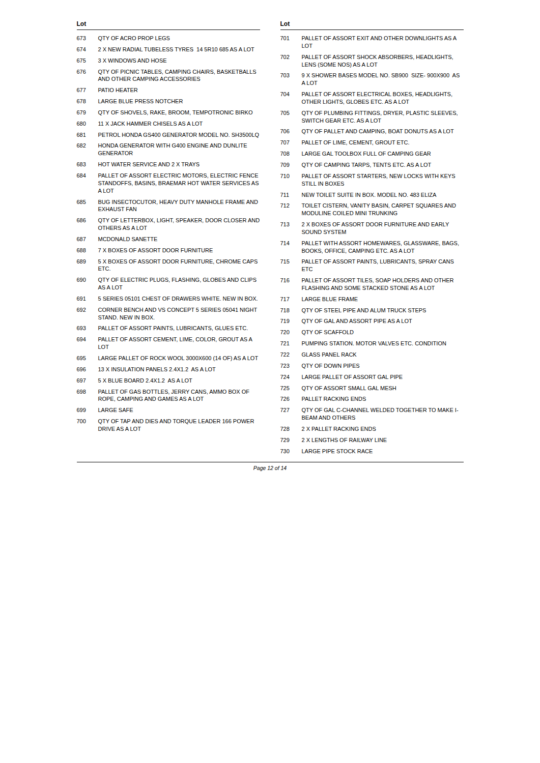Lot
| 673 | QTY OF ACRO PROP LEGS |
| 674 | 2 X NEW RADIAL TUBELESS TYRES 14 5R10 685 AS A LOT |
| 675 | 3 X WINDOWS AND HOSE |
| 676 | QTY OF PICNIC TABLES, CAMPING CHAIRS, BASKETBALLS AND OTHER CAMPING ACCESSORIES |
| 677 | PATIO HEATER |
| 678 | LARGE BLUE PRESS NOTCHER |
| 679 | QTY OF SHOVELS, RAKE, BROOM, TEMPOTRONIC BIRKO |
| 680 | 11 X JACK HAMMER CHISELS AS A LOT |
| 681 | PETROL HONDA GS400 GENERATOR MODEL NO. SH3500LQ |
| 682 | HONDA GENERATOR WITH G400 ENGINE AND DUNLITE GENERATOR |
| 683 | HOT WATER SERVICE AND 2 X TRAYS |
| 684 | PALLET OF ASSORT ELECTRIC MOTORS, ELECTRIC FENCE STANDOFFS, BASINS, BRAEMAR HOT WATER SERVICES AS A LOT |
| 685 | BUG INSECTOCUTOR, HEAVY DUTY MANHOLE FRAME AND EXHAUST FAN |
| 686 | QTY OF LETTERBOX, LIGHT, SPEAKER, DOOR CLOSER AND OTHERS AS A LOT |
| 687 | MCDONALD SANETTE |
| 688 | 7 X BOXES OF ASSORT DOOR FURNITURE |
| 689 | 5 X BOXES OF ASSORT DOOR FURNITURE, CHROME CAPS ETC. |
| 690 | QTY OF ELECTRIC PLUGS, FLASHING, GLOBES AND CLIPS AS A LOT |
| 691 | 5 SERIES 05101 CHEST OF DRAWERS WHITE. NEW IN BOX. |
| 692 | CORNER BENCH AND VS CONCEPT 5 SERIES 05041 NIGHT STAND. NEW IN BOX. |
| 693 | PALLET OF ASSORT PAINTS, LUBRICANTS, GLUES ETC. |
| 694 | PALLET OF ASSORT CEMENT, LIME, COLOR, GROUT AS A LOT |
| 695 | LARGE PALLET OF ROCK WOOL 3000X600 (14 OF) AS A LOT |
| 696 | 13 X INSULATION PANELS 2.4X1.2 AS A LOT |
| 697 | 5 X BLUE BOARD 2.4X1.2 AS A LOT |
| 698 | PALLET OF GAS BOTTLES, JERRY CANS, AMMO BOX OF ROPE, CAMPING AND GAMES AS A LOT |
| 699 | LARGE SAFE |
| 700 | QTY OF TAP AND DIES AND TORQUE LEADER 166 POWER DRIVE AS A LOT |
Lot
| 701 | PALLET OF ASSORT EXIT AND OTHER DOWNLIGHTS AS A LOT |
| 702 | PALLET OF ASSORT SHOCK ABSORBERS, HEADLIGHTS, LENS (SOME NOS) AS A LOT |
| 703 | 9 X SHOWER BASES MODEL NO. SB900 SIZE- 900X900 AS A LOT |
| 704 | PALLET OF ASSORT ELECTRICAL BOXES, HEADLIGHTS, OTHER LIGHTS, GLOBES ETC. AS A LOT |
| 705 | QTY OF PLUMBING FITTINGS, DRYER, PLASTIC SLEEVES, SWITCH GEAR ETC. AS A LOT |
| 706 | QTY OF PALLET AND CAMPING, BOAT DONUTS AS A LOT |
| 707 | PALLET OF LIME, CEMENT, GROUT ETC. |
| 708 | LARGE GAL TOOLBOX FULL OF CAMPING GEAR |
| 709 | QTY OF CAMPING TARPS, TENTS ETC. AS A LOT |
| 710 | PALLET OF ASSORT STARTERS, NEW LOCKS WITH KEYS STILL IN BOXES |
| 711 | NEW TOILET SUITE IN BOX. MODEL NO. 483 ELIZA |
| 712 | TOILET CISTERN, VANITY BASIN, CARPET SQUARES AND MODULINE COILED MINI TRUNKING |
| 713 | 2 X BOXES OF ASSORT DOOR FURNITURE AND EARLY SOUND SYSTEM |
| 714 | PALLET WITH ASSORT HOMEWARES, GLASSWARE, BAGS, BOOKS, OFFICE, CAMPING ETC. AS A LOT |
| 715 | PALLET OF ASSORT PAINTS, LUBRICANTS, SPRAY CANS ETC |
| 716 | PALLET OF ASSORT TILES, SOAP HOLDERS AND OTHER FLASHING AND SOME STACKED STONE AS A LOT |
| 717 | LARGE BLUE FRAME |
| 718 | QTY OF STEEL PIPE AND ALUM TRUCK STEPS |
| 719 | QTY OF GAL AND ASSORT PIPE AS A LOT |
| 720 | QTY OF SCAFFOLD |
| 721 | PUMPING STATION. MOTOR VALVES ETC. CONDITION |
| 722 | GLASS PANEL RACK |
| 723 | QTY OF DOWN PIPES |
| 724 | LARGE PALLET OF ASSORT GAL PIPE |
| 725 | QTY OF ASSORT SMALL GAL MESH |
| 726 | PALLET RACKING ENDS |
| 727 | QTY OF GAL C-CHANNEL WELDED TOGETHER TO MAKE I-BEAM AND OTHERS |
| 728 | 2 X PALLET RACKING ENDS |
| 729 | 2 X LENGTHS OF RAILWAY LINE |
| 730 | LARGE PIPE STOCK RACE |
Page 12 of 14